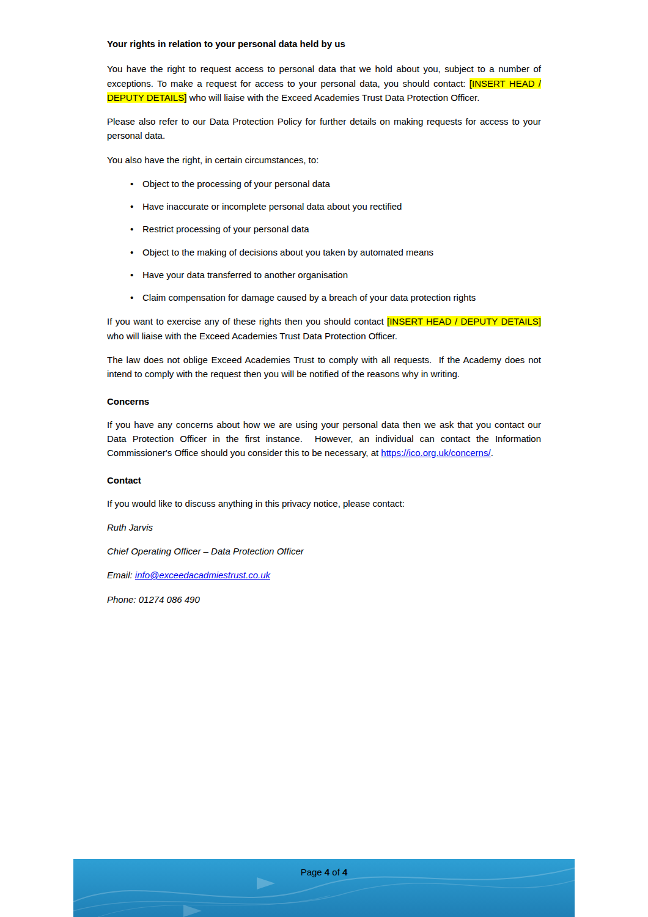Your rights in relation to your personal data held by us
You have the right to request access to personal data that we hold about you, subject to a number of exceptions. To make a request for access to your personal data, you should contact: [INSERT HEAD / DEPUTY DETAILS] who will liaise with the Exceed Academies Trust Data Protection Officer.
Please also refer to our Data Protection Policy for further details on making requests for access to your personal data.
You also have the right, in certain circumstances, to:
Object to the processing of your personal data
Have inaccurate or incomplete personal data about you rectified
Restrict processing of your personal data
Object to the making of decisions about you taken by automated means
Have your data transferred to another organisation
Claim compensation for damage caused by a breach of your data protection rights
If you want to exercise any of these rights then you should contact [INSERT HEAD / DEPUTY DETAILS] who will liaise with the Exceed Academies Trust Data Protection Officer.
The law does not oblige Exceed Academies Trust to comply with all requests. If the Academy does not intend to comply with the request then you will be notified of the reasons why in writing.
Concerns
If you have any concerns about how we are using your personal data then we ask that you contact our Data Protection Officer in the first instance. However, an individual can contact the Information Commissioner's Office should you consider this to be necessary, at https://ico.org.uk/concerns/.
Contact
If you would like to discuss anything in this privacy notice, please contact:
Ruth Jarvis
Chief Operating Officer – Data Protection Officer
Email: info@exceedacadmiestrust.co.uk
Phone: 01274 086 490
Page 4 of 4